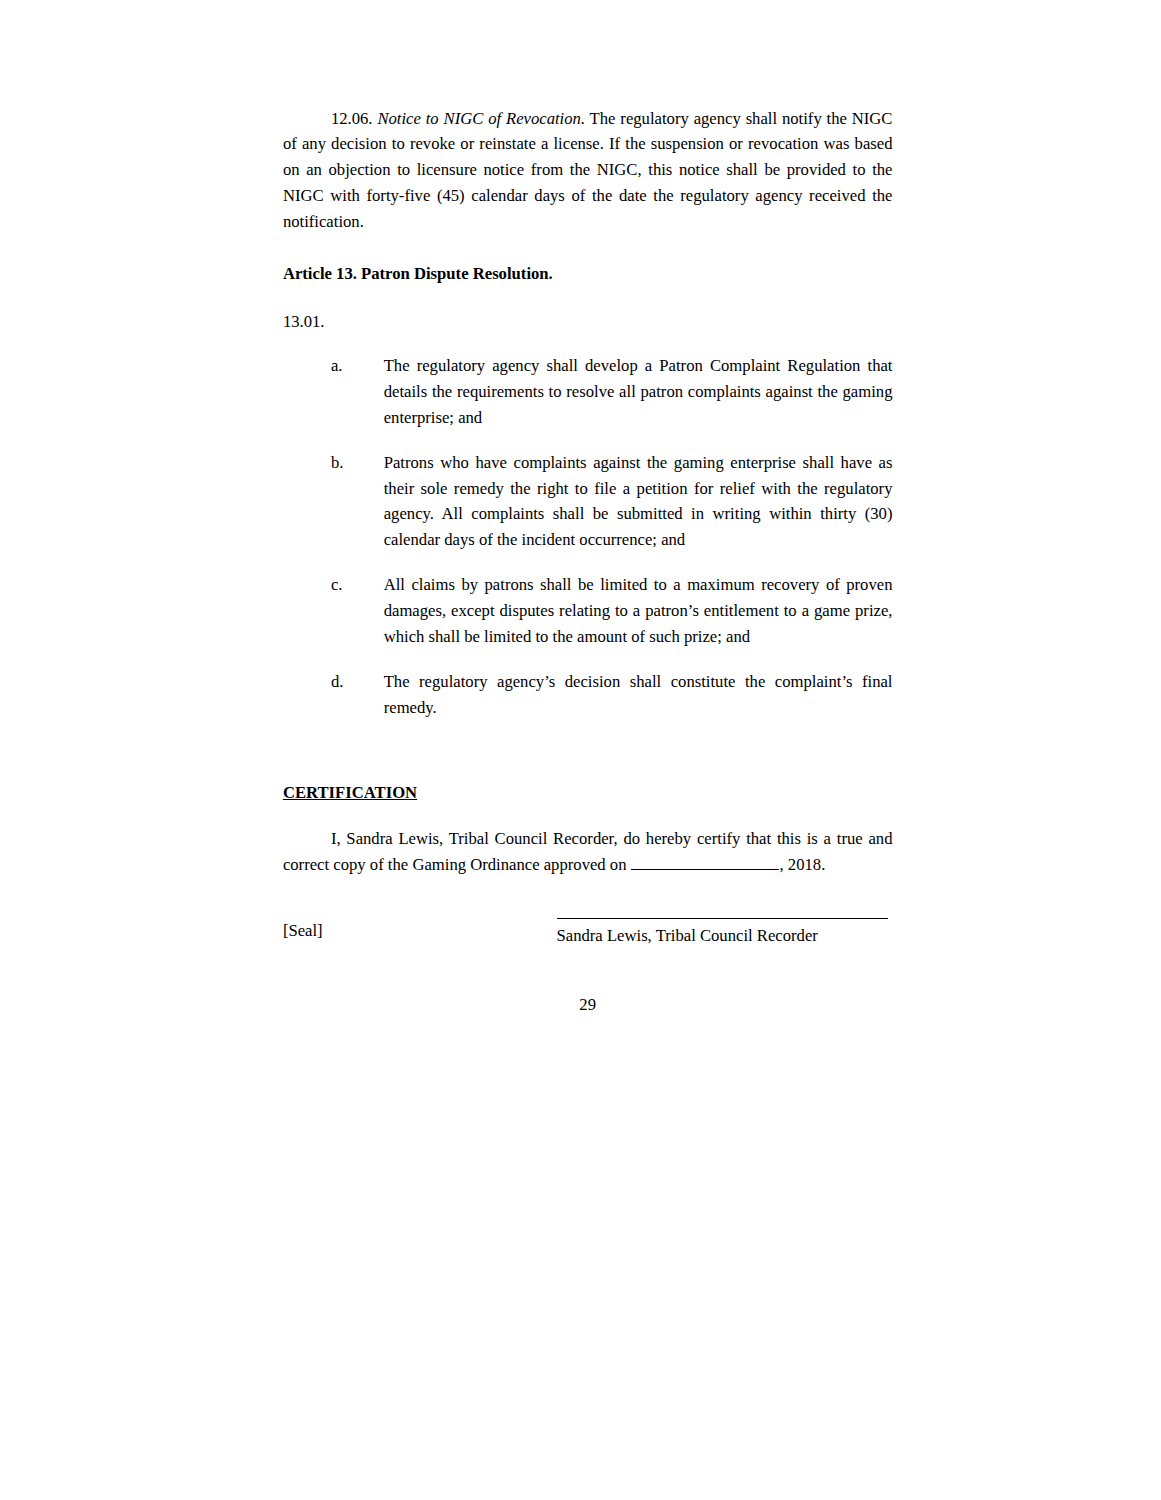12.06. Notice to NIGC of Revocation. The regulatory agency shall notify the NIGC of any decision to revoke or reinstate a license. If the suspension or revocation was based on an objection to licensure notice from the NIGC, this notice shall be provided to the NIGC with forty-five (45) calendar days of the date the regulatory agency received the notification.
Article 13. Patron Dispute Resolution.
13.01.
a. The regulatory agency shall develop a Patron Complaint Regulation that details the requirements to resolve all patron complaints against the gaming enterprise; and
b. Patrons who have complaints against the gaming enterprise shall have as their sole remedy the right to file a petition for relief with the regulatory agency. All complaints shall be submitted in writing within thirty (30) calendar days of the incident occurrence; and
c. All claims by patrons shall be limited to a maximum recovery of proven damages, except disputes relating to a patron’s entitlement to a game prize, which shall be limited to the amount of such prize; and
d. The regulatory agency’s decision shall constitute the complaint’s final remedy.
CERTIFICATION
I, Sandra Lewis, Tribal Council Recorder, do hereby certify that this is a true and correct copy of the Gaming Ordinance approved on , 2018.
[Seal]
Sandra Lewis, Tribal Council Recorder
29